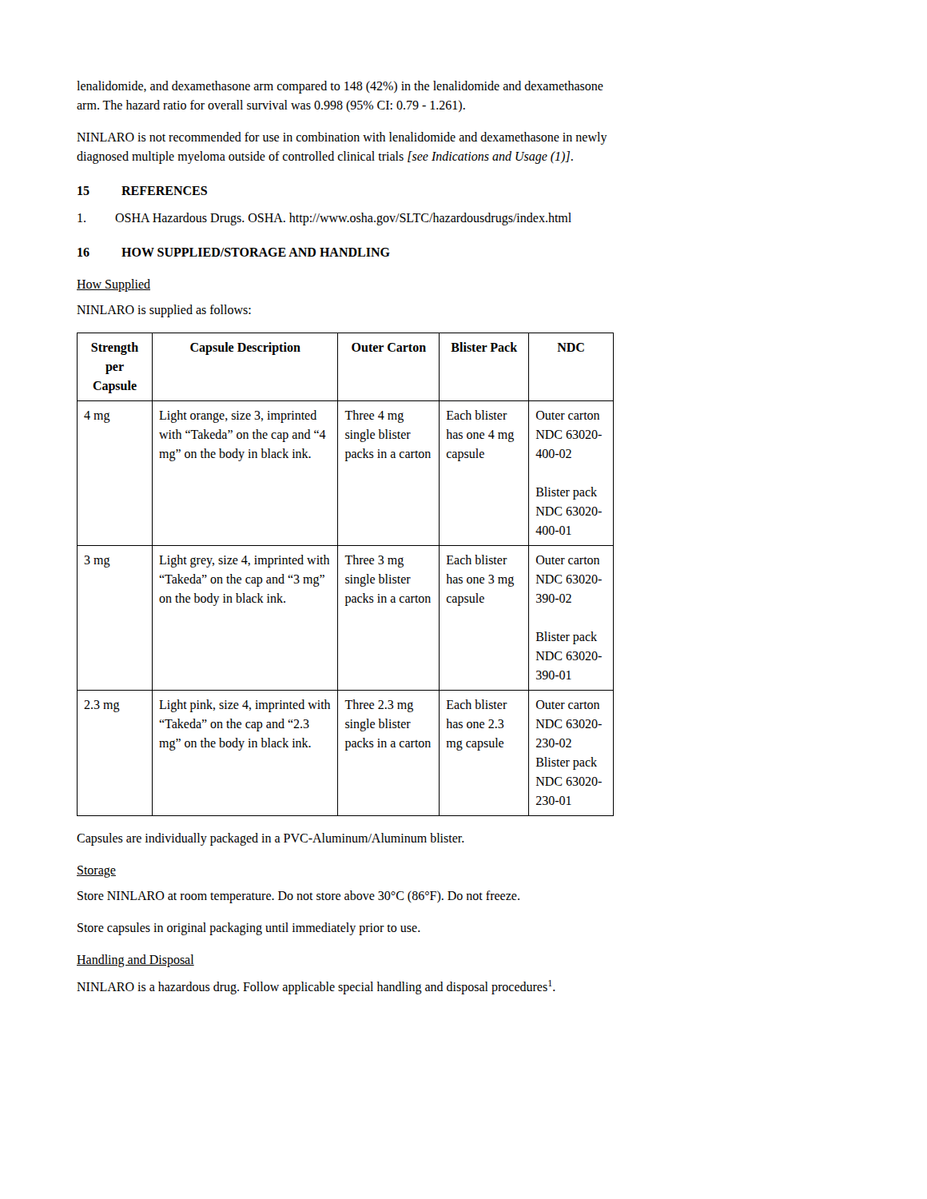lenalidomide, and dexamethasone arm compared to 148 (42%) in the lenalidomide and dexamethasone arm. The hazard ratio for overall survival was 0.998 (95% CI: 0.79 - 1.261).
NINLARO is not recommended for use in combination with lenalidomide and dexamethasone in newly diagnosed multiple myeloma outside of controlled clinical trials [see Indications and Usage (1)].
15 REFERENCES
1. OSHA Hazardous Drugs. OSHA. http://www.osha.gov/SLTC/hazardousdrugs/index.html
16 HOW SUPPLIED/STORAGE AND HANDLING
How Supplied
NINLARO is supplied as follows:
| Strength per Capsule | Capsule Description | Outer Carton | Blister Pack | NDC |
| --- | --- | --- | --- | --- |
| 4 mg | Light orange, size 3, imprinted with “Takeda” on the cap and “4 mg” on the body in black ink. | Three 4 mg single blister packs in a carton | Each blister has one 4 mg capsule | Outer carton NDC 63020-400-02 Blister pack NDC 63020-400-01 |
| 3 mg | Light grey, size 4, imprinted with “Takeda” on the cap and “3 mg” on the body in black ink. | Three 3 mg single blister packs in a carton | Each blister has one 3 mg capsule | Outer carton NDC 63020-390-02 Blister pack NDC 63020-390-01 |
| 2.3 mg | Light pink, size 4, imprinted with “Takeda” on the cap and “2.3 mg” on the body in black ink. | Three 2.3 mg single blister packs in a carton | Each blister has one 2.3 mg capsule | Outer carton NDC 63020-230-02 Blister pack NDC 63020-230-01 |
Capsules are individually packaged in a PVC-Aluminum/Aluminum blister.
Storage
Store NINLARO at room temperature. Do not store above 30°C (86°F). Do not freeze.
Store capsules in original packaging until immediately prior to use.
Handling and Disposal
NINLARO is a hazardous drug. Follow applicable special handling and disposal procedures1.